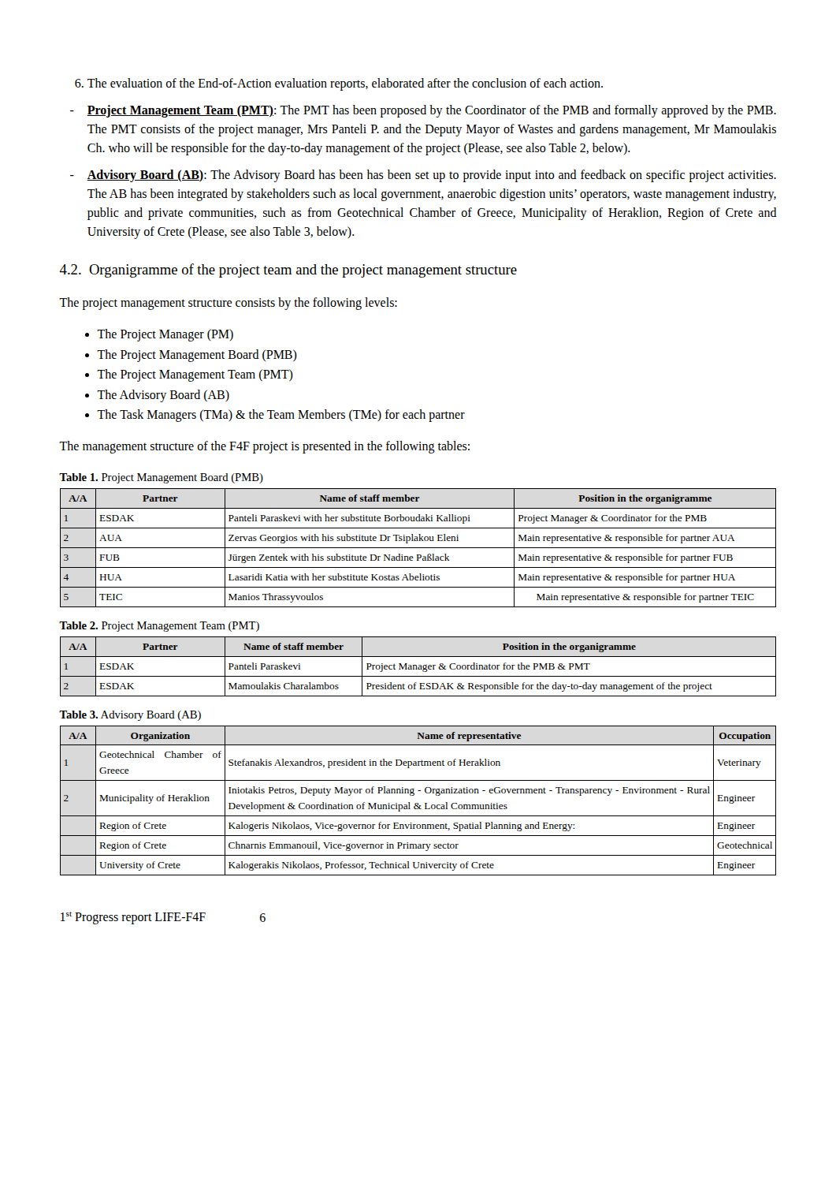The evaluation of the End-of-Action evaluation reports, elaborated after the conclusion of each action.
Project Management Team (PMT): The PMT has been proposed by the Coordinator of the PMB and formally approved by the PMB. The PMT consists of the project manager, Mrs Panteli P. and the Deputy Mayor of Wastes and gardens management, Mr Mamoulakis Ch. who will be responsible for the day-to-day management of the project (Please, see also Table 2, below).
Advisory Board (AB): The Advisory Board has been has been set up to provide input into and feedback on specific project activities. The AB has been integrated by stakeholders such as local government, anaerobic digestion units’ operators, waste management industry, public and private communities, such as from Geotechnical Chamber of Greece, Municipality of Heraklion, Region of Crete and University of Crete (Please, see also Table 3, below).
4.2. Organigramme of the project team and the project management structure
The project management structure consists by the following levels:
The Project Manager (PM)
The Project Management Board (PMB)
The Project Management Team (PMT)
The Advisory Board (AB)
The Task Managers (TMa) & the Team Members (TMe) for each partner
The management structure of the F4F project is presented in the following tables:
Table 1. Project Management Board (PMB)
| A/A | Partner | Name of staff member | Position in the organigramme |
| --- | --- | --- | --- |
| 1 | ESDAK | Panteli Paraskevi with her substitute Borboudaki Kalliopi | Project Manager & Coordinator for the PMB |
| 2 | AUA | Zervas Georgios with his substitute Dr Tsiplakou Eleni | Main representative & responsible for partner AUA |
| 3 | FUB | Jürgen Zentek with his substitute Dr Nadine Paßlack | Main representative & responsible for partner FUB |
| 4 | HUA | Lasaridi Katia with her substitute Kostas Abeliotis | Main representative & responsible for partner HUA |
| 5 | TEIC | Manios Thrassyvoulos | Main representative & responsible for partner TEIC |
Table 2. Project Management Team (PMT)
| A/A | Partner | Name of staff member | Position in the organigramme |
| --- | --- | --- | --- |
| 1 | ESDAK | Panteli Paraskevi | Project Manager & Coordinator for the PMB & PMT |
| 2 | ESDAK | Mamoulakis Charalambos | President of ESDAK & Responsible for the day-to-day management of the project |
Table 3. Advisory Board (AB)
| A/A | Organization | Name of representative | Occupation |
| --- | --- | --- | --- |
| 1 | Geotechnical Chamber of Greece | Stefanakis Alexandros, president in the Department of Heraklion | Veterinary |
| 2 | Municipality of Heraklion | Iniotakis Petros, Deputy Mayor of Planning - Organization - eGovernment - Transparency - Environment - Rural Development & Coordination of Municipal & Local Communities | Engineer |
| | Region of Crete | Kalogeris Nikolaos, Vice-governor for Environment, Spatial Planning and Energy: | Engineer |
| | Region of Crete | Chnarnis Emmanouil, Vice-governor in Primary sector | Geotechnical |
| | University of Crete | Kalogerakis Nikolaos, Professor, Technical Univercity of Crete | Engineer |
1st Progress report LIFE-F4F 6